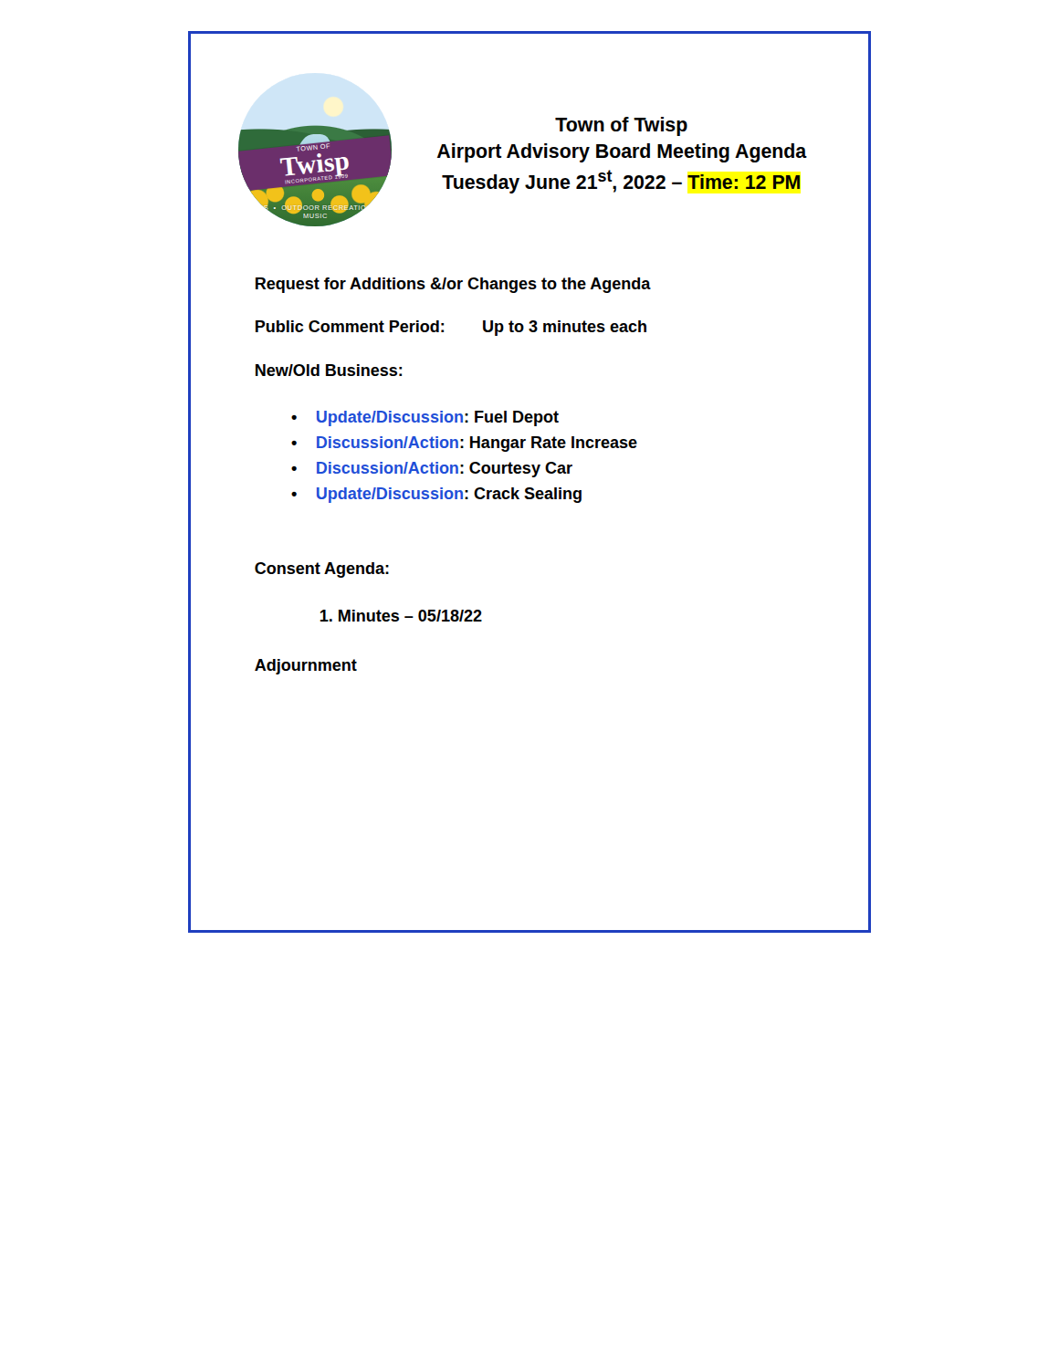Town of Twisp Incorporated 1909
Arts • Outdoor Recreation • Music
Town of Twisp
Airport Advisory Board Meeting Agenda
Tuesday June 21st, 2022 – Time: 12 PM
Request for Additions &/or Changes to the Agenda
Public Comment Period: Up to 3 minutes each
New/Old Business:
Update/Discussion: Fuel Depot
Discussion/Action: Hangar Rate Increase
Discussion/Action: Courtesy Car
Update/Discussion: Crack Sealing
Consent Agenda:
Minutes – 05/18/22
Adjournment